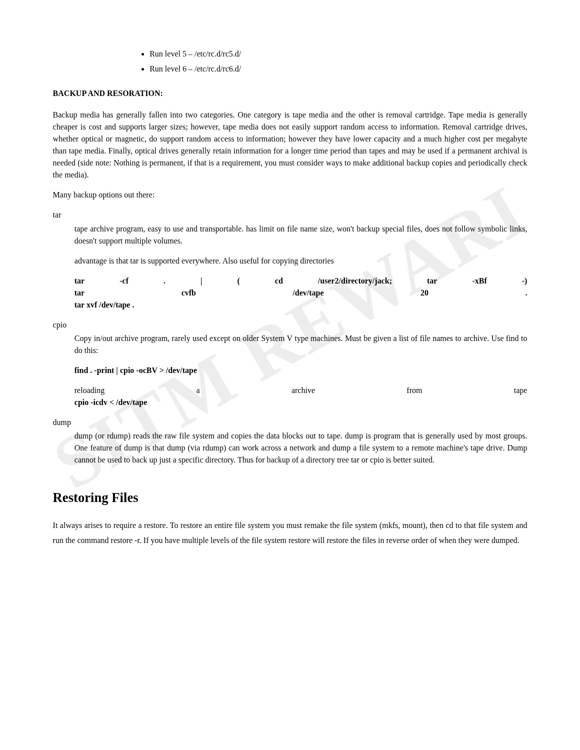SITM REWARI
Run level 5 – /etc/rc.d/rc5.d/
Run level 6 – /etc/rc.d/rc6.d/
BACKUP AND RESORATION:
Backup media has generally fallen into two categories. One category is tape media and the other is removal cartridge. Tape media is generally cheaper is cost and supports larger sizes; however, tape media does not easily support random access to information. Removal cartridge drives, whether optical or magnetic, do support random access to information; however they have lower capacity and a much higher cost per megabyte than tape media. Finally, optical drives generally retain information for a longer time period than tapes and may be used if a permanent archival is needed (side note: Nothing is permanent, if that is a requirement, you must consider ways to make additional backup copies and periodically check the media).
Many backup options out there:
tar
tape archive program, easy to use and transportable. has limit on file name size, won't backup special files, does not follow symbolic links, doesn't support multiple volumes.
advantage is that tar is supported everywhere. Also useful for copying directories
tar-cf.|(cd/user2/directory/jack; tar-xBf-)
tar cvfb/dev/tape 20.
tar xvf /dev/tape .
cpio
Copy in/out archive program, rarely used except on older System V type machines. Must be given a list of file names to archive. Use find to do this:
find . -print | cpio -ocBV > /dev/tape
reloading aarchive from tape
cpio -icdv < /dev/tape
dump
dump (or rdump) reads the raw file system and copies the data blocks out to tape. dump is program that is generally used by most groups. One feature of dump is that dump (via rdump) can work across a network and dump a file system to a remote machine's tape drive. Dump cannot be used to back up just a specific directory. Thus for backup of a directory tree tar or cpio is better suited.
Restoring Files
It always arises to require a restore. To restore an entire file system you must remake the file system (mkfs, mount), then cd to that file system and run the command restore -r. If you have multiple levels of the file system restore will restore the files in reverse order of when they were dumped.